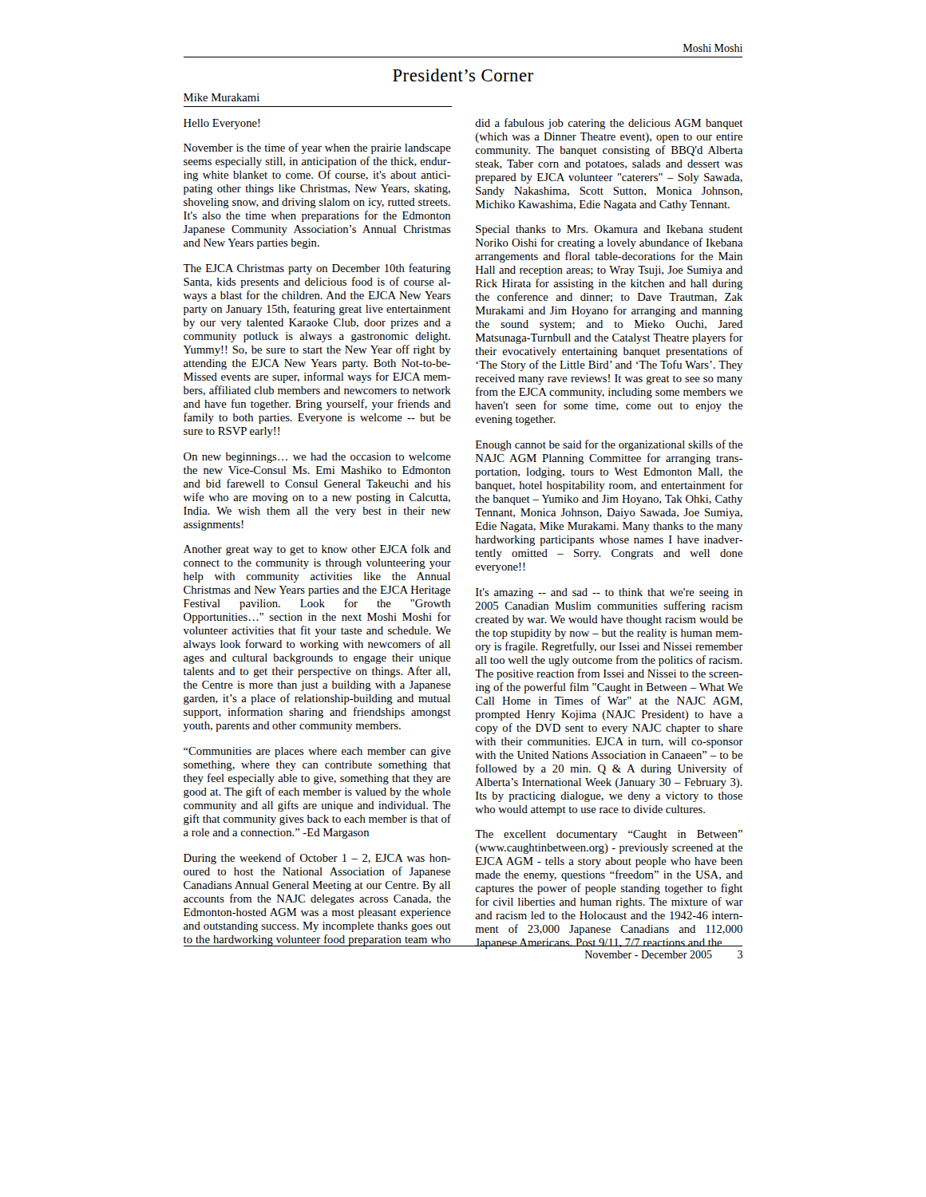Moshi Moshi
President’s Corner
Mike Murakami
Hello Everyone!
November is the time of year when the prairie landscape seems especially still, in anticipation of the thick, enduring white blanket to come. Of course, it's about anticipating other things like Christmas, New Years, skating, shoveling snow, and driving slalom on icy, rutted streets. It's also the time when preparations for the Edmonton Japanese Community Association’s Annual Christmas and New Years parties begin.
The EJCA Christmas party on December 10th featuring Santa, kids presents and delicious food is of course always a blast for the children. And the EJCA New Years party on January 15th, featuring great live entertainment by our very talented Karaoke Club, door prizes and a community potluck is always a gastronomic delight. Yummy!! So, be sure to start the New Year off right by attending the EJCA New Years party. Both Not-to-be-Missed events are super, informal ways for EJCA members, affiliated club members and newcomers to network and have fun together. Bring yourself, your friends and family to both parties. Everyone is welcome -- but be sure to RSVP early!!
On new beginnings… we had the occasion to welcome the new Vice-Consul Ms. Emi Mashiko to Edmonton and bid farewell to Consul General Takeuchi and his wife who are moving on to a new posting in Calcutta, India. We wish them all the very best in their new assignments!
Another great way to get to know other EJCA folk and connect to the community is through volunteering your help with community activities like the Annual Christmas and New Years parties and the EJCA Heritage Festival pavilion. Look for the "Growth Opportunities…" section in the next Moshi Moshi for volunteer activities that fit your taste and schedule. We always look forward to working with newcomers of all ages and cultural backgrounds to engage their unique talents and to get their perspective on things. After all, the Centre is more than just a building with a Japanese garden, it’s a place of relationship-building and mutual support, information sharing and friendships amongst youth, parents and other community members.
“Communities are places where each member can give something, where they can contribute something that they feel especially able to give, something that they are good at. The gift of each member is valued by the whole community and all gifts are unique and individual. The gift that community gives back to each member is that of a role and a connection.” -Ed Margason
During the weekend of October 1 – 2, EJCA was honoured to host the National Association of Japanese Canadians Annual General Meeting at our Centre. By all accounts from the NAJC delegates across Canada, the Edmonton-hosted AGM was a most pleasant experience and outstanding success. My incomplete thanks goes out to the hardworking volunteer food preparation team who did a fabulous job catering the delicious AGM banquet (which was a Dinner Theatre event), open to our entire community. The banquet consisting of BBQ'd Alberta steak, Taber corn and potatoes, salads and dessert was prepared by EJCA volunteer "caterers" – Soly Sawada, Sandy Nakashima, Scott Sutton, Monica Johnson, Michiko Kawashima, Edie Nagata and Cathy Tennant.
Special thanks to Mrs. Okamura and Ikebana student Noriko Oishi for creating a lovely abundance of Ikebana arrangements and floral table-decorations for the Main Hall and reception areas; to Wray Tsuji, Joe Sumiya and Rick Hirata for assisting in the kitchen and hall during the conference and dinner; to Dave Trautman, Zak Murakami and Jim Hoyano for arranging and manning the sound system; and to Mieko Ouchi, Jared Matsunaga-Turnbull and the Catalyst Theatre players for their evocatively entertaining banquet presentations of ‘The Story of the Little Bird’ and ‘The Tofu Wars’. They received many rave reviews! It was great to see so many from the EJCA community, including some members we haven't seen for some time, come out to enjoy the evening together.
Enough cannot be said for the organizational skills of the NAJC AGM Planning Committee for arranging transportation, lodging, tours to West Edmonton Mall, the banquet, hotel hospitability room, and entertainment for the banquet – Yumiko and Jim Hoyano, Tak Ohki, Cathy Tennant, Monica Johnson, Daiyo Sawada, Joe Sumiya, Edie Nagata, Mike Murakami. Many thanks to the many hardworking participants whose names I have inadvertently omitted – Sorry. Congrats and well done everyone!!
It's amazing -- and sad -- to think that we're seeing in 2005 Canadian Muslim communities suffering racism created by war. We would have thought racism would be the top stupidity by now – but the reality is human memory is fragile. Regretfully, our Issei and Nissei remember all too well the ugly outcome from the politics of racism. The positive reaction from Issei and Nissei to the screening of the powerful film "Caught in Between – What We Call Home in Times of War" at the NAJC AGM, prompted Henry Kojima (NAJC President) to have a copy of the DVD sent to every NAJC chapter to share with their communities. EJCA in turn, will co-sponsor with the United Nations Association in Canaeen” – to be followed by a 20 min. Q & A during University of Alberta’s International Week (January 30 – February 3). Its by practicing dialogue, we deny a victory to those who would attempt to use race to divide cultures.
The excellent documentary “Caught in Between” (www.caughtinbetween.org) - previously screened at the EJCA AGM - tells a story about people who have been made the enemy, questions “freedom” in the USA, and captures the power of people standing together to fight for civil liberties and human rights. The mixture of war and racism led to the Holocaust and the 1942-46 internment of 23,000 Japanese Canadians and 112,000 Japanese Americans. Post 9/11, 7/7 reactions and the
November - December 2005 3